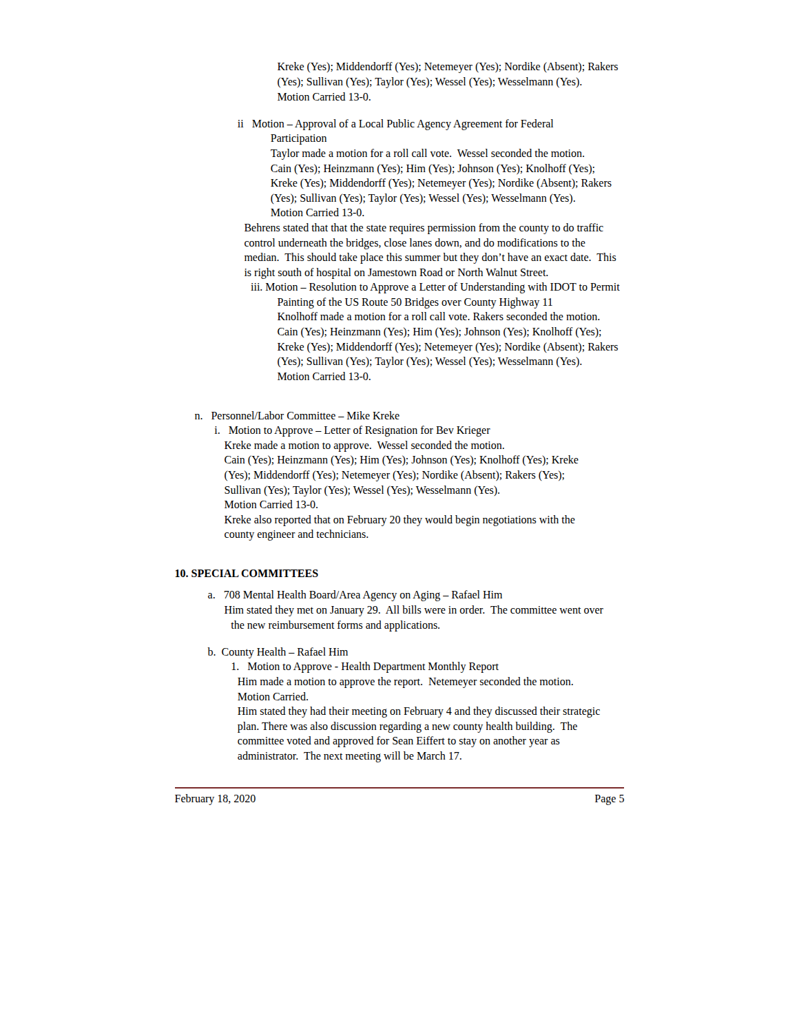Kreke (Yes); Middendorff (Yes); Netemeyer (Yes); Nordike (Absent); Rakers
(Yes); Sullivan (Yes); Taylor (Yes); Wessel (Yes); Wesselmann (Yes).
Motion Carried 13-0.
ii Motion – Approval of a Local Public Agency Agreement for Federal
Participation
Taylor made a motion for a roll call vote. Wessel seconded the motion.
Cain (Yes); Heinzmann (Yes); Him (Yes); Johnson (Yes); Knolhoff (Yes);
Kreke (Yes); Middendorff (Yes); Netemeyer (Yes); Nordike (Absent); Rakers
(Yes); Sullivan (Yes); Taylor (Yes); Wessel (Yes); Wesselmann (Yes).
Motion Carried 13-0.
Behrens stated that that the state requires permission from the county to do traffic
control underneath the bridges, close lanes down, and do modifications to the
median. This should take place this summer but they don’t have an exact date. This
is right south of hospital on Jamestown Road or North Walnut Street.
iii. Motion – Resolution to Approve a Letter of Understanding with IDOT to Permit
Painting of the US Route 50 Bridges over County Highway 11
Knolhoff made a motion for a roll call vote. Rakers seconded the motion.
Cain (Yes); Heinzmann (Yes); Him (Yes); Johnson (Yes); Knolhoff (Yes);
Kreke (Yes); Middendorff (Yes); Netemeyer (Yes); Nordike (Absent); Rakers
(Yes); Sullivan (Yes); Taylor (Yes); Wessel (Yes); Wesselmann (Yes).
Motion Carried 13-0.
n. Personnel/Labor Committee – Mike Kreke
i. Motion to Approve – Letter of Resignation for Bev Krieger
Kreke made a motion to approve. Wessel seconded the motion.
Cain (Yes); Heinzmann (Yes); Him (Yes); Johnson (Yes); Knolhoff (Yes); Kreke
(Yes); Middendorff (Yes); Netemeyer (Yes); Nordike (Absent); Rakers (Yes);
Sullivan (Yes); Taylor (Yes); Wessel (Yes); Wesselmann (Yes).
Motion Carried 13-0.
Kreke also reported that on February 20 they would begin negotiations with the
county engineer and technicians.
10. SPECIAL COMMITTEES
a. 708 Mental Health Board/Area Agency on Aging – Rafael Him
Him stated they met on January 29. All bills were in order. The committee went over
the new reimbursement forms and applications.
b. County Health – Rafael Him
1. Motion to Approve - Health Department Monthly Report
Him made a motion to approve the report. Netemeyer seconded the motion.
Motion Carried.
Him stated they had their meeting on February 4 and they discussed their strategic
plan. There was also discussion regarding a new county health building. The
committee voted and approved for Sean Eiffert to stay on another year as
administrator. The next meeting will be March 17.
February 18, 2020 Page 5